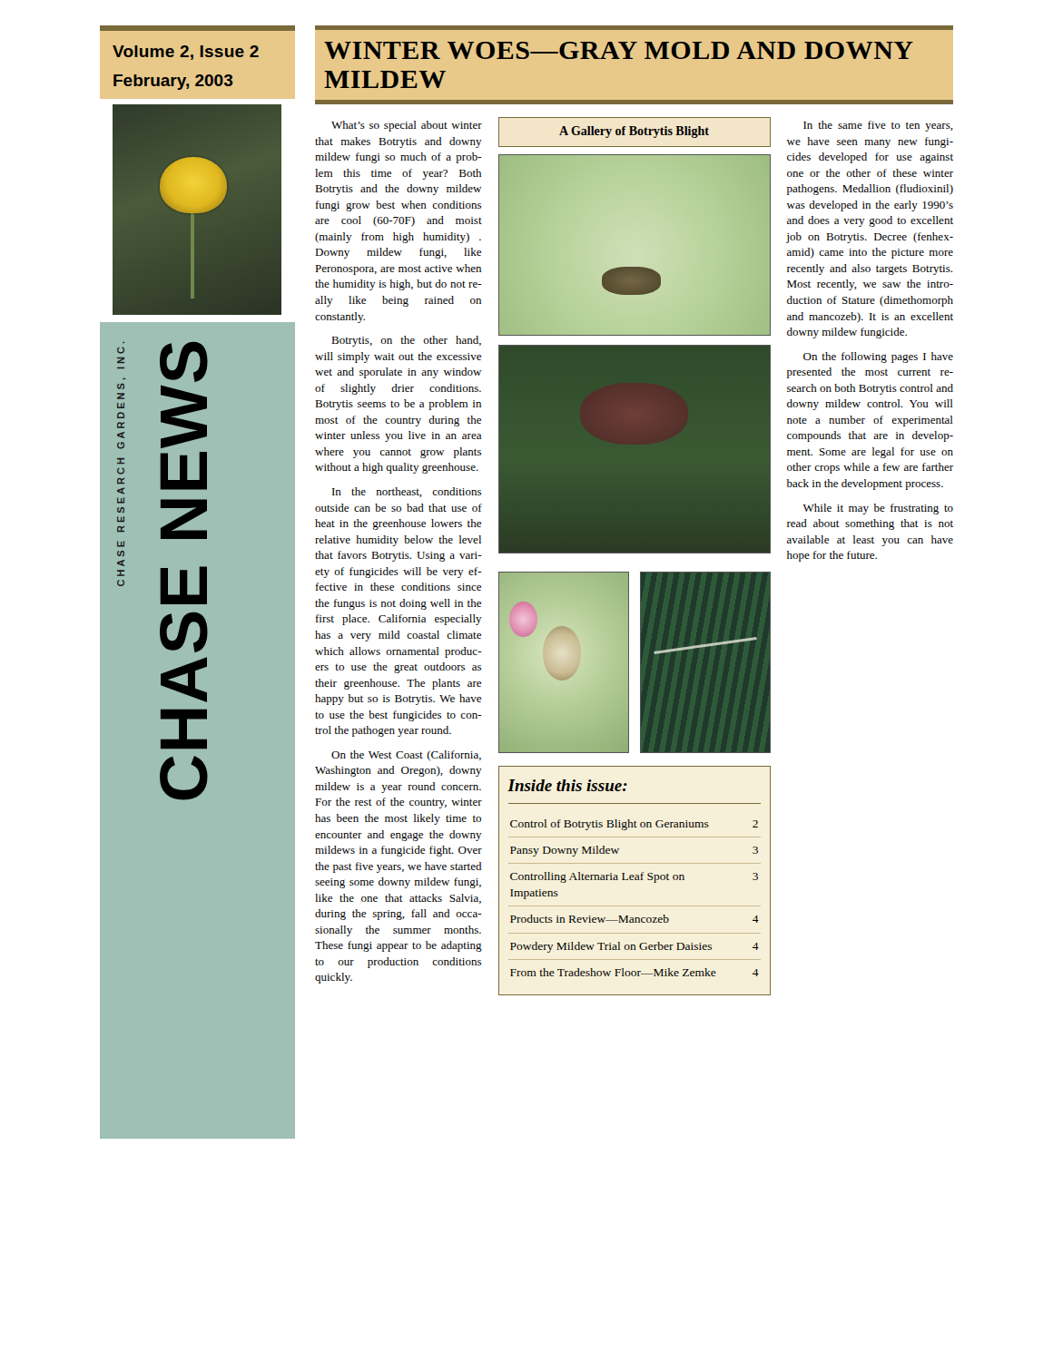Volume 2, Issue 2
February, 2003
CHASE RESEARCH GARDENS, INC.
CHASE NEWS
Winter Woes—Gray Mold and Downy Mildew
What’s so special about winter that makes Botrytis and downy mildew fungi so much of a problem this time of year? Both Botrytis and the downy mildew fungi grow best when conditions are cool (60-70F) and moist (mainly from high humidity) . Downy mildew fungi, like Peronospora, are most active when the humidity is high, but do not really like being rained on constantly.
Botrytis, on the other hand, will simply wait out the excessive wet and sporulate in any window of slightly drier conditions. Botrytis seems to be a problem in most of the country during the winter unless you live in an area where you cannot grow plants without a high quality greenhouse.
In the northeast, conditions outside can be so bad that use of heat in the greenhouse lowers the relative humidity below the level that favors Botrytis. Using a variety of fungicides will be very effective in these conditions since the fungus is not doing well in the first place. California especially has a very mild coastal climate which allows ornamental producers to use the great outdoors as their greenhouse. The plants are happy but so is Botrytis. We have to use the best fungicides to control the pathogen year round.
On the West Coast (California, Washington and Oregon), downy mildew is a year round concern. For the rest of the country, winter has been the most likely time to encounter and engage the downy mildews in a fungicide fight. Over the past five years, we have started seeing some downy mildew fungi, like the one that attacks Salvia, during the spring, fall and occasionally the summer months. These fungi appear to be adapting to our production conditions quickly.
A Gallery of Botrytis Blight
Inside this issue:
| Control of Botrytis Blight on Geraniums | 2 |
| Pansy Downy Mildew | 3 |
| Controlling Alternaria Leaf Spot on Impatiens | 3 |
| Products in Review—Mancozeb | 4 |
| Powdery Mildew Trial on Gerber Daisies | 4 |
| From the Tradeshow Floor—Mike Zemke | 4 |
In the same five to ten years, we have seen many new fungicides developed for use against one or the other of these winter pathogens. Medallion (fludioxinil) was developed in the early 1990’s and does a very good to excellent job on Botrytis. Decree (fenhexamid) came into the picture more recently and also targets Botrytis. Most recently, we saw the introduction of Stature (dimethomorph and mancozeb). It is an excellent downy mildew fungicide.
On the following pages I have presented the most current research on both Botrytis control and downy mildew control. You will note a number of experimental compounds that are in development. Some are legal for use on other crops while a few are farther back in the development process.
While it may be frustrating to read about something that is not available at least you can have hope for the future.